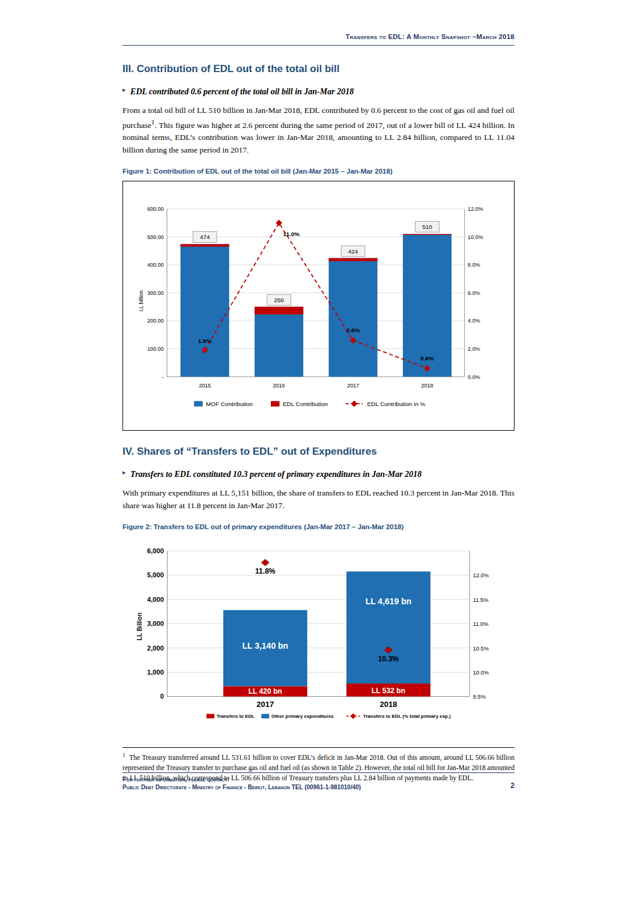Transfers to EDL: A Monthly Snapshot –March 2018
III. Contribution of EDL out of the total oil bill
▸ EDL contributed 0.6 percent of the total oil bill in Jan-Mar 2018
From a total oil bill of LL 510 billion in Jan-Mar 2018, EDL contributed by 0.6 percent to the cost of gas oil and fuel oil purchase1. This figure was higher at 2.6 percent during the same period of 2017, out of a lower bill of LL 424 billion. In nominal terms, EDL’s contribution was lower in Jan-Mar 2018, amounting to LL 2.84 billion, compared to LL 11.04 billion during the same period in 2017.
Figure 1: Contribution of EDL out of the total oil bill (Jan-Mar 2015 – Jan-Mar 2018)
- 100.00 200.00 300.00 400.00 500.00 600.00 0.0% 2.0% 4.0% 6.0% 8.0% 10.0% 12.0% LL billion 474 250 424 510 1.9% 11.0% 2.6% 0.6% 2015 2016 2017 2018 MOF Contribution EDL Contribution EDL Contribution in %
IV. Shares of “Transfers to EDL” out of Expenditures
▸ Transfers to EDL constituted 10.3 percent of primary expenditures in Jan-Mar 2018
With primary expenditures at LL 5,151 billion, the share of transfers to EDL reached 10.3 percent in Jan-Mar 2018. This share was higher at 11.8 percent in Jan-Mar 2017.
Figure 2: Transfers to EDL out of primary expenditures (Jan-Mar 2017 – Jan-Mar 2018)
0 1,000 2,000 3,000 4,000 5,000 6,000 9.5% 10.0% 10.5% 11.0% 11.5% 12.0% LL Billion LL 3,140 bn LL 420 bn LL 4,619 bn LL 532 bn 11.8% 10.3% 2017 2018 Transfers to EDL Other primary expenditures Transfers to EDL (% total primary exp.)
1 The Treasury transferred around LL 531.61 billion to cover EDL’s deficit in Jan-Mar 2018. Out of this amount, around LL 506.66 billion represented the Treasury transfer to purchase gas oil and fuel oil (as shown in Table 2). However, the total oil bill for Jan-Mar 2018 amounted to LL 510 billion, which correspond to LL 506.66 billion of Treasury transfers plus LL 2.84 billion of payments made by EDL.
For further information, please contact:
Public Debt Directorate - Ministry of Finance - Beirut, Lebanon TEL (00961-1-981010/40)
2